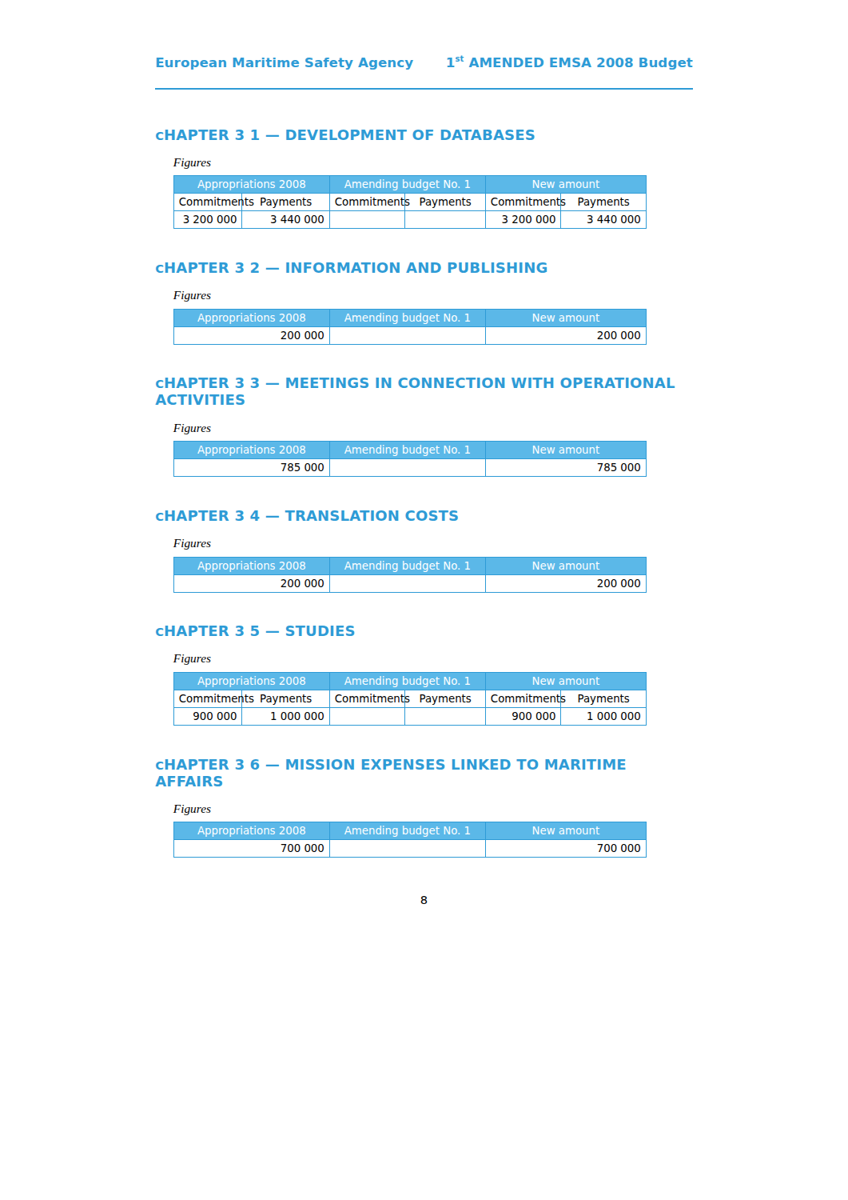European Maritime Safety Agency
1st AMENDED EMSA 2008 Budget
CHAPTER 3 1 — DEVELOPMENT OF DATABASES
Figures
| Appropriations 2008 | Amending budget No. 1 | New amount |
| --- | --- | --- |
| Commitments | Payments | Commitments | Payments | Commitments | Payments |
| 3 200 000 | 3 440 000 | | | 3 200 000 | 3 440 000 |
CHAPTER 3 2 — INFORMATION AND PUBLISHING
Figures
| Appropriations 2008 | Amending budget No. 1 | New amount |
| --- | --- | --- |
| 200 000 | | 200 000 |
CHAPTER 3 3 — MEETINGS IN CONNECTION WITH OPERATIONAL ACTIVITIES
Figures
| Appropriations 2008 | Amending budget No. 1 | New amount |
| --- | --- | --- |
| 785 000 | | 785 000 |
CHAPTER 3 4 — TRANSLATION COSTS
Figures
| Appropriations 2008 | Amending budget No. 1 | New amount |
| --- | --- | --- |
| 200 000 | | 200 000 |
CHAPTER 3 5 — STUDIES
Figures
| Appropriations 2008 | Amending budget No. 1 | New amount |
| --- | --- | --- |
| Commitments | Payments | Commitments | Payments | Commitments | Payments |
| 900 000 | 1 000 000 | | | 900 000 | 1 000 000 |
CHAPTER 3 6 — MISSION EXPENSES LINKED TO MARITIME AFFAIRS
Figures
| Appropriations 2008 | Amending budget No. 1 | New amount |
| --- | --- | --- |
| 700 000 | | 700 000 |
8